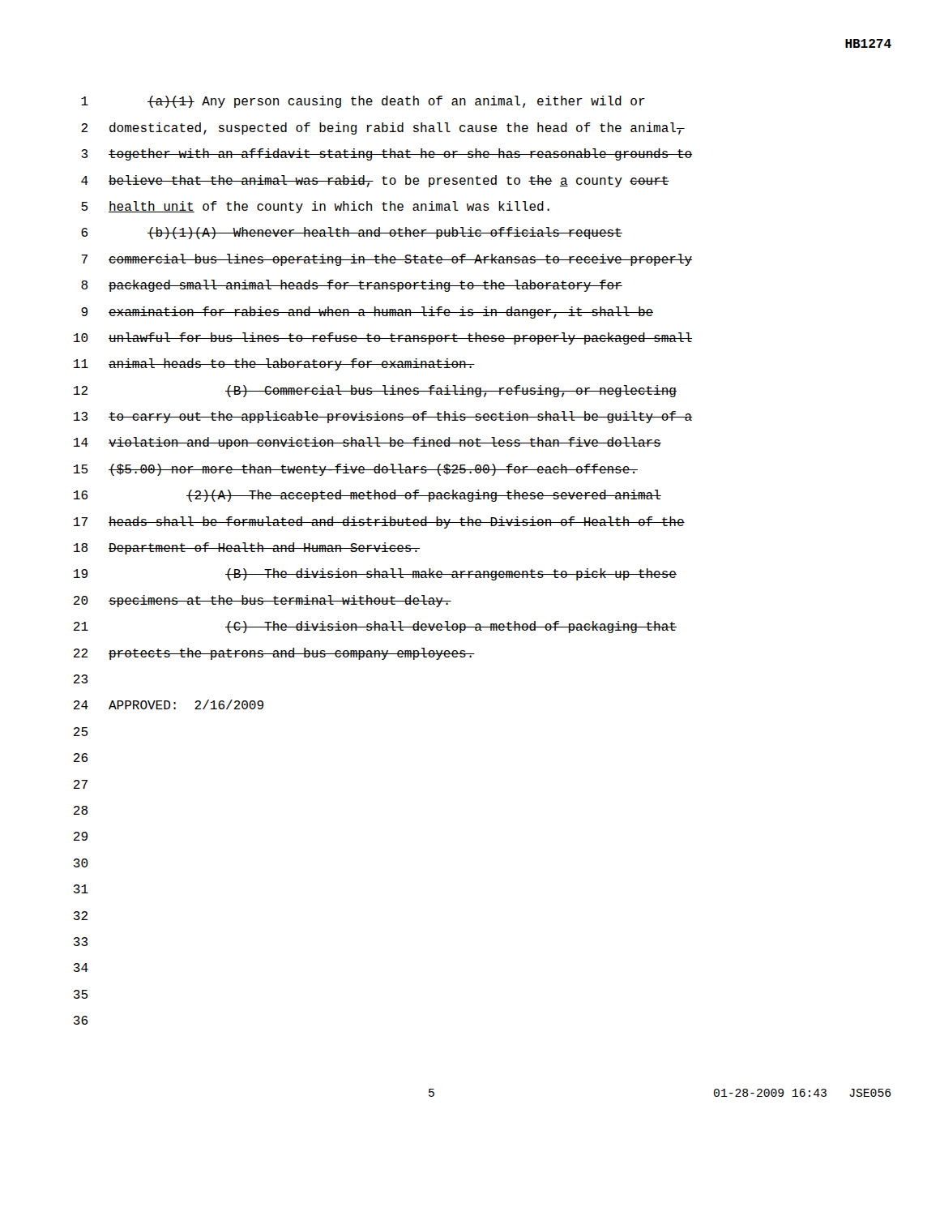HB1274
| 1 | (a)(1) Any person causing the death of an animal, either wild or |
| 2 | domesticated, suspected of being rabid shall cause the head of the animal , |
| 3 | together with an affidavit stating that he or she has reasonable grounds to |
| 4 | believe that the animal was rabid, to be presented to the a county court |
| 5 | health unit of the county in which the animal was killed. |
| 6 | (b)(1)(A) Whenever health and other public officials request |
| 7 | commercial bus lines operating in the State of Arkansas to receive properly |
| 8 | packaged small animal heads for transporting to the laboratory for |
| 9 | examination for rabies and when a human life is in danger, it shall be |
| 10 | unlawful for bus lines to refuse to transport these properly packaged small |
| 11 | animal heads to the laboratory for examination. |
| 12 | (B) Commercial bus lines failing, refusing, or neglecting |
| 13 | to carry out the applicable provisions of this section shall be guilty of a |
| 14 | violation and upon conviction shall be fined not less than five dollars |
| 15 | ($5.00) nor more than twenty-five dollars ($25.00) for each offense. |
| 16 | (2)(A) The accepted method of packaging these severed animal |
| 17 | heads shall be formulated and distributed by the Division of Health of the |
| 18 | Department of Health and Human Services. |
| 19 | (B) The division shall make arrangements to pick up these |
| 20 | specimens at the bus terminal without delay. |
| 21 | (C) The division shall develop a method of packaging that |
| 22 | protects the patrons and bus company employees. |
| 23 | |
| 24 | APPROVED: 2/16/2009 |
| 25 | |
| 26 | |
| 27 | |
| 28 | |
| 29 | |
| 30 | |
| 31 | |
| 32 | |
| 33 | |
| 34 | |
| 35 | |
| 36 | |
5 01-28-2009 16:43 JSE056